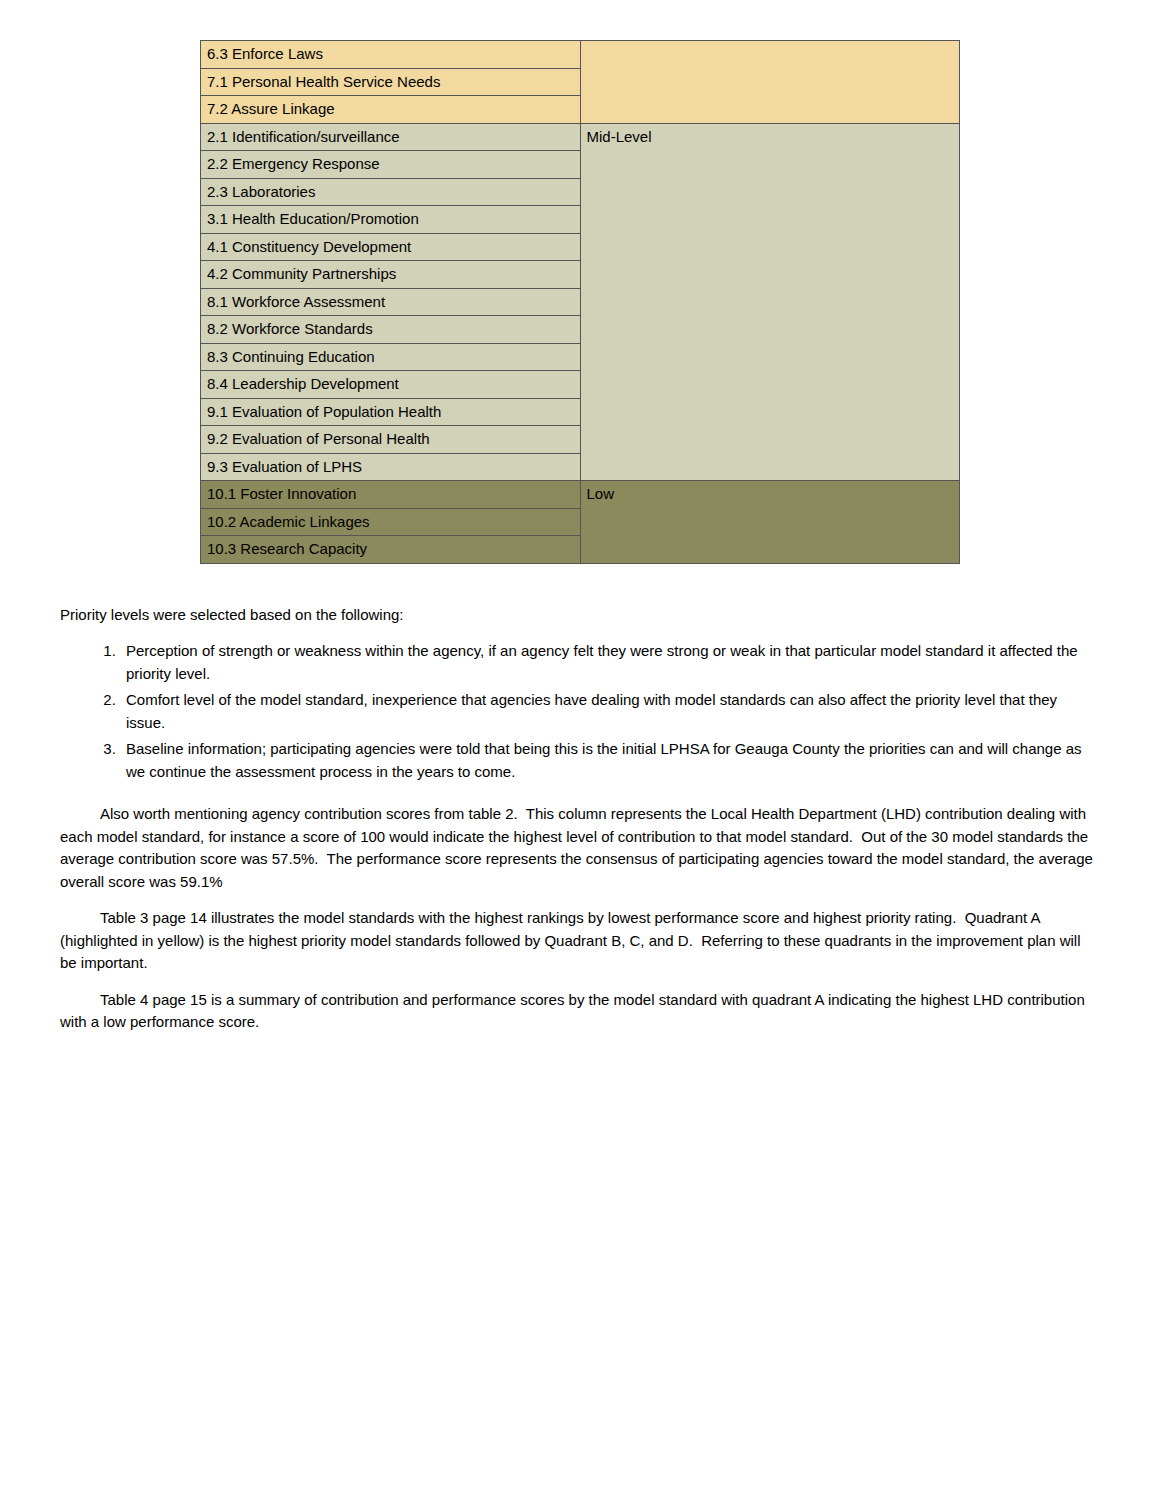| 6.3 Enforce Laws | |
| 7.1 Personal Health Service Needs |
| 7.2 Assure Linkage |
| 2.1 Identification/surveillance | Mid-Level |
| 2.2 Emergency Response |
| 2.3 Laboratories |
| 3.1 Health Education/Promotion |
| 4.1 Constituency Development |
| 4.2 Community Partnerships |
| 8.1 Workforce Assessment |
| 8.2 Workforce Standards |
| 8.3 Continuing Education |
| 8.4 Leadership Development |
| 9.1 Evaluation of Population Health |
| 9.2 Evaluation of Personal Health |
| 9.3 Evaluation of LPHS |
| 10.1 Foster Innovation | Low |
| 10.2 Academic Linkages |
| 10.3 Research Capacity |
Priority levels were selected based on the following:
Perception of strength or weakness within the agency, if an agency felt they were strong or weak in that particular model standard it affected the priority level.
Comfort level of the model standard, inexperience that agencies have dealing with model standards can also affect the priority level that they issue.
Baseline information; participating agencies were told that being this is the initial LPHSA for Geauga County the priorities can and will change as we continue the assessment process in the years to come.
Also worth mentioning agency contribution scores from table 2. This column represents the Local Health Department (LHD) contribution dealing with each model standard, for instance a score of 100 would indicate the highest level of contribution to that model standard. Out of the 30 model standards the average contribution score was 57.5%. The performance score represents the consensus of participating agencies toward the model standard, the average overall score was 59.1%
Table 3 page 14 illustrates the model standards with the highest rankings by lowest performance score and highest priority rating. Quadrant A (highlighted in yellow) is the highest priority model standards followed by Quadrant B, C, and D. Referring to these quadrants in the improvement plan will be important.
Table 4 page 15 is a summary of contribution and performance scores by the model standard with quadrant A indicating the highest LHD contribution with a low performance score.